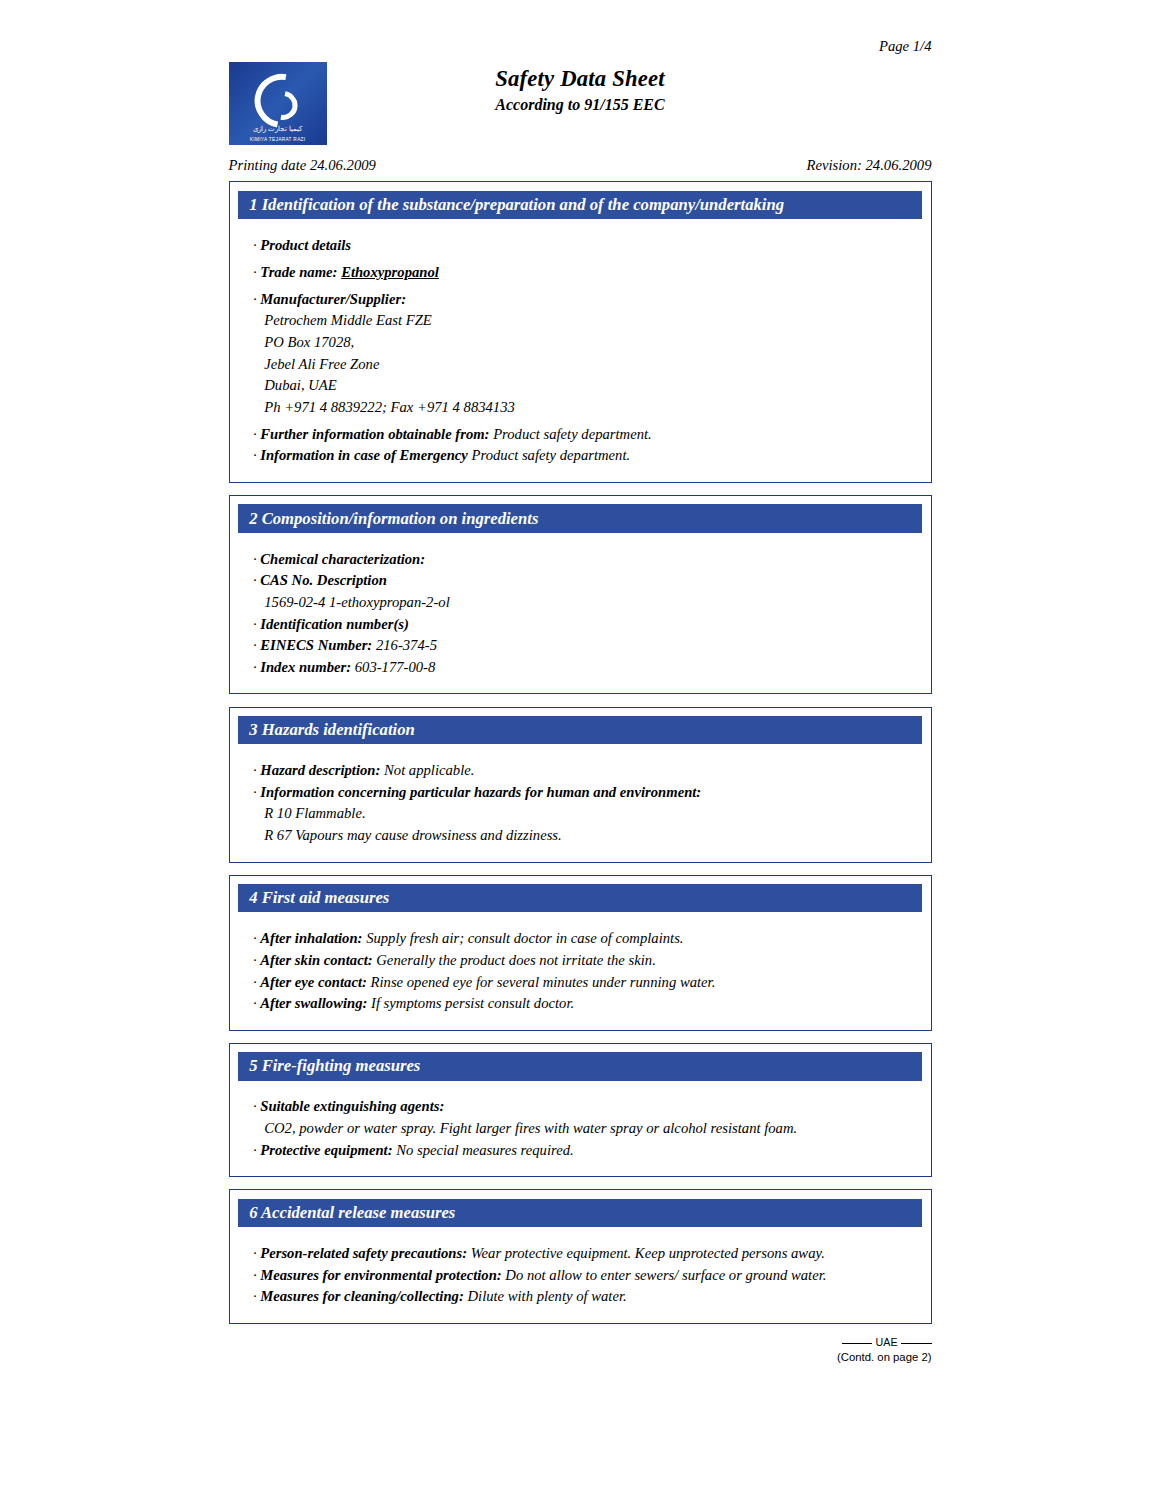Page 1/4
كيميا تجارت رازى
KIMIYA TEJARAT RAZI
Safety Data Sheet
According to 91/155 EEC
Printing date 24.06.2009 Revision: 24.06.2009
1 Identification of the substance/preparation and of the company/undertaking
· Product details
· Trade name: Ethoxypropanol
· Manufacturer/Supplier:
Petrochem Middle East FZE
PO Box 17028,
Jebel Ali Free Zone
Dubai, UAE
Ph +971 4 8839222; Fax +971 4 8834133
· Further information obtainable from: Product safety department.
· Information in case of Emergency Product safety department.
2 Composition/information on ingredients
· Chemical characterization:
· CAS No. Description
1569-02-4 1-ethoxypropan-2-ol
· Identification number(s)
· EINECS Number: 216-374-5
· Index number: 603-177-00-8
3 Hazards identification
· Hazard description: Not applicable.
· Information concerning particular hazards for human and environment:
R 10 Flammable.
R 67 Vapours may cause drowsiness and dizziness.
4 First aid measures
· After inhalation: Supply fresh air; consult doctor in case of complaints.
· After skin contact: Generally the product does not irritate the skin.
· After eye contact: Rinse opened eye for several minutes under running water.
· After swallowing: If symptoms persist consult doctor.
5 Fire-fighting measures
· Suitable extinguishing agents:
CO2, powder or water spray. Fight larger fires with water spray or alcohol resistant foam.
· Protective equipment: No special measures required.
6 Accidental release measures
· Person-related safety precautions: Wear protective equipment. Keep unprotected persons away.
· Measures for environmental protection: Do not allow to enter sewers/ surface or ground water.
· Measures for cleaning/collecting: Dilute with plenty of water.
UAE
(Contd. on page 2)